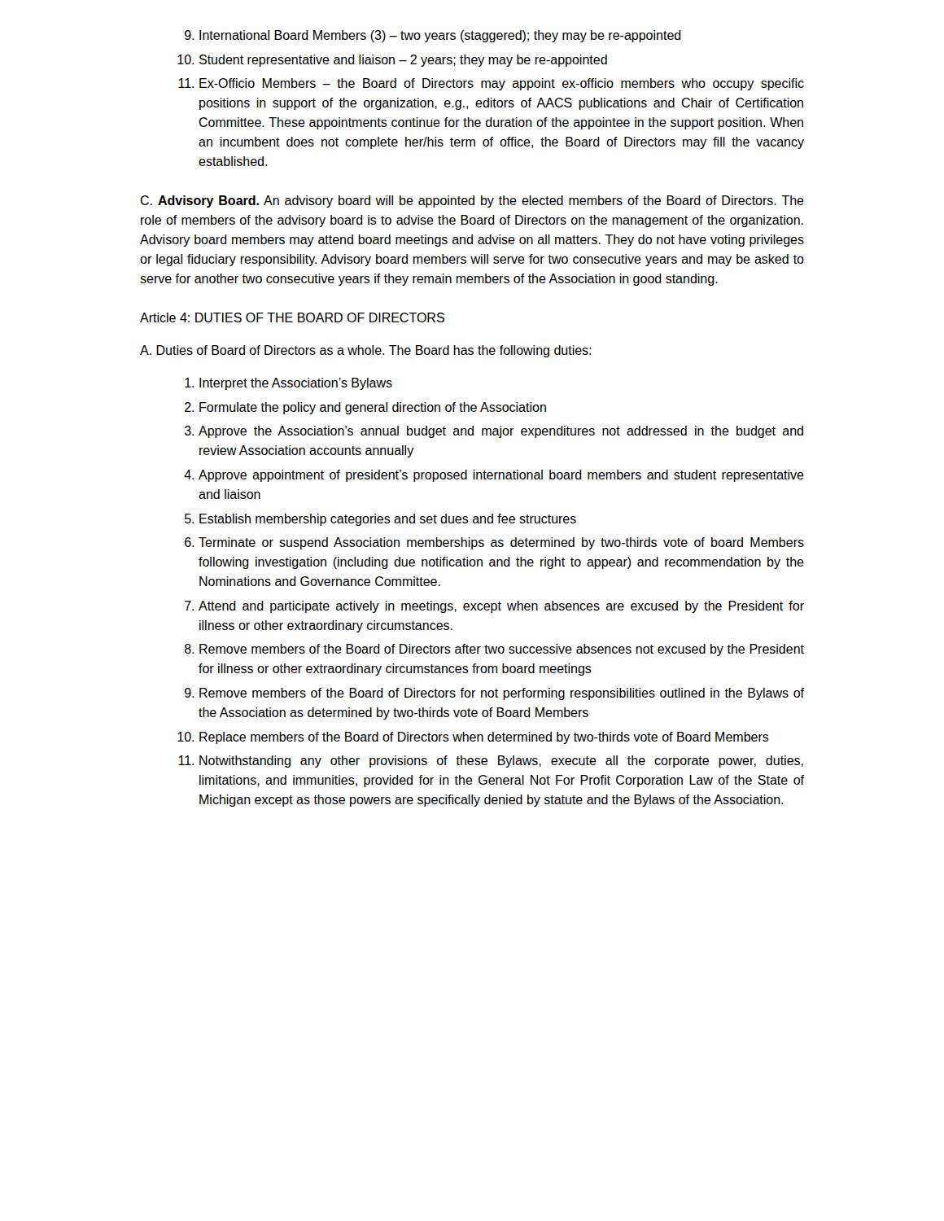International Board Members (3) – two years (staggered); they may be re-appointed
Student representative and liaison – 2 years; they may be re-appointed
Ex-Officio Members – the Board of Directors may appoint ex-officio members who occupy specific positions in support of the organization, e.g., editors of AACS publications and Chair of Certification Committee. These appointments continue for the duration of the appointee in the support position. When an incumbent does not complete her/his term of office, the Board of Directors may fill the vacancy established.
C. Advisory Board. An advisory board will be appointed by the elected members of the Board of Directors. The role of members of the advisory board is to advise the Board of Directors on the management of the organization. Advisory board members may attend board meetings and advise on all matters. They do not have voting privileges or legal fiduciary responsibility. Advisory board members will serve for two consecutive years and may be asked to serve for another two consecutive years if they remain members of the Association in good standing.
Article 4: DUTIES OF THE BOARD OF DIRECTORS
A. Duties of Board of Directors as a whole. The Board has the following duties:
Interpret the Association’s Bylaws
Formulate the policy and general direction of the Association
Approve the Association’s annual budget and major expenditures not addressed in the budget and review Association accounts annually
Approve appointment of president’s proposed international board members and student representative and liaison
Establish membership categories and set dues and fee structures
Terminate or suspend Association memberships as determined by two-thirds vote of board Members following investigation (including due notification and the right to appear) and recommendation by the Nominations and Governance Committee.
Attend and participate actively in meetings, except when absences are excused by the President for illness or other extraordinary circumstances.
Remove members of the Board of Directors after two successive absences not excused by the President for illness or other extraordinary circumstances from board meetings
Remove members of the Board of Directors for not performing responsibilities outlined in the Bylaws of the Association as determined by two-thirds vote of Board Members
Replace members of the Board of Directors when determined by two-thirds vote of Board Members
Notwithstanding any other provisions of these Bylaws, execute all the corporate power, duties, limitations, and immunities, provided for in the General Not For Profit Corporation Law of the State of Michigan except as those powers are specifically denied by statute and the Bylaws of the Association.